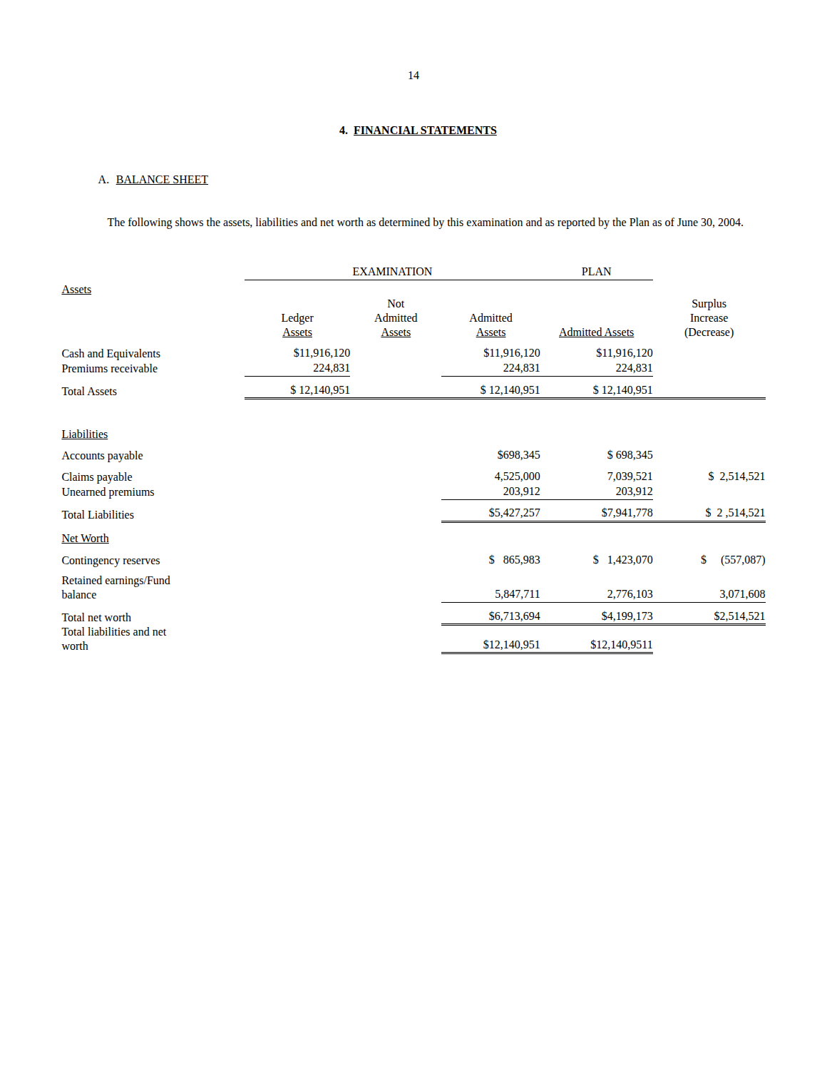14
4. FINANCIAL STATEMENTS
A. BALANCE SHEET
The following shows the assets, liabilities and net worth as determined by this examination and as reported by the Plan as of June 30, 2004.
| | EXAMINATION | PLAN | |
| Assets | |
| | Ledger Assets | Not Admitted Assets | Admitted Assets | Admitted Assets | Surplus Increase (Decrease) |
| Cash and Equivalents | $11,916,120 | | $11,916,120 | $11,916,120 | |
| Premiums receivable | 224,831 | | 224,831 | 224,831 | |
| Total Assets | $ 12,140,951 | | $ 12,140,951 | $ 12,140,951 | |
| Liabilities | |
| Accounts payable | | | $698,345 | $ 698,345 | |
| Claims payable | | | 4,525,000 | 7,039,521 | $ 2,514,521 |
| Unearned premiums | | | 203,912 | 203,912 | |
| Total Liabilities | | | $5,427,257 | $7,941,778 | $ 2 ,514,521 |
| Net Worth | |
| Contingency reserves | | | $ 865,983 | $ 1,423,070 | $ (557,087) |
| Retained earnings/Fund balance | | | 5,847,711 | 2,776,103 | 3,071,608 |
| Total net worth | | | $6,713,694 | $4,199,173 | $2,514,521 |
| Total liabilities and net worth | | | $12,140,951 | $12,140,9511 | |